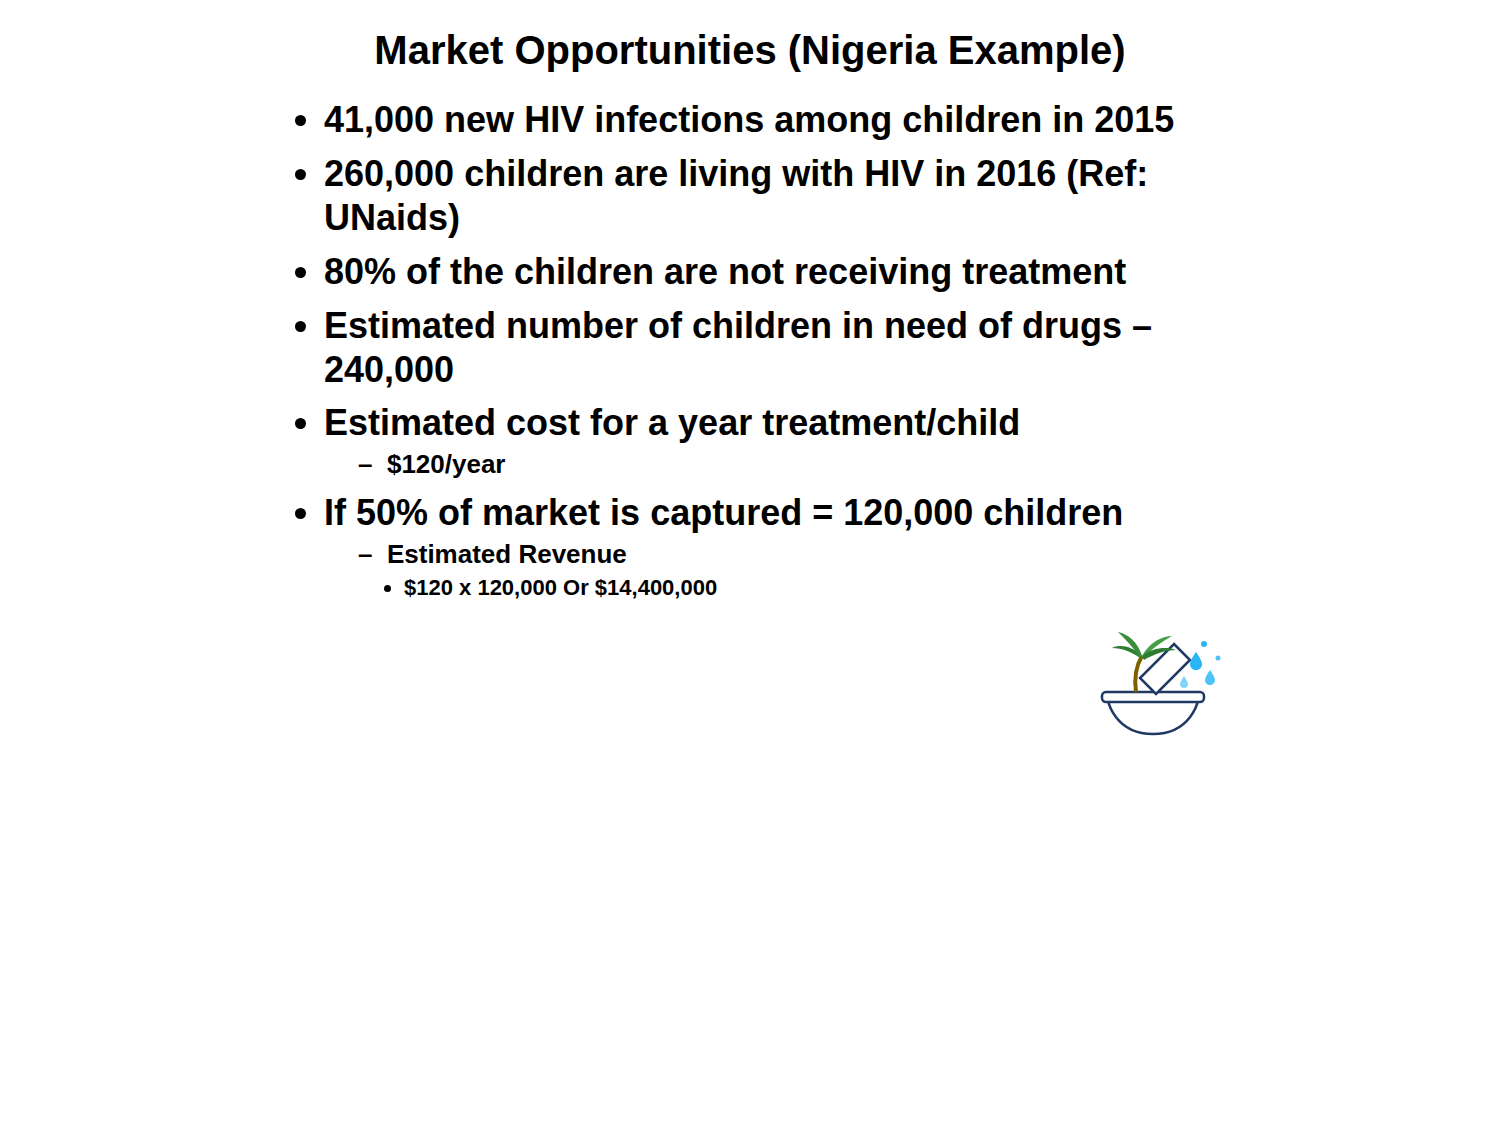Market Opportunities (Nigeria Example)
41,000 new HIV infections among children in 2015
260,000 children are living with HIV in 2016 (Ref: UNaids)
80% of the children are not receiving treatment
Estimated number of children in need of drugs – 240,000
Estimated cost for a year treatment/child
$120/year
If 50% of market is captured = 120,000 children
Estimated Revenue
$120 x 120,000 Or $14,400,000